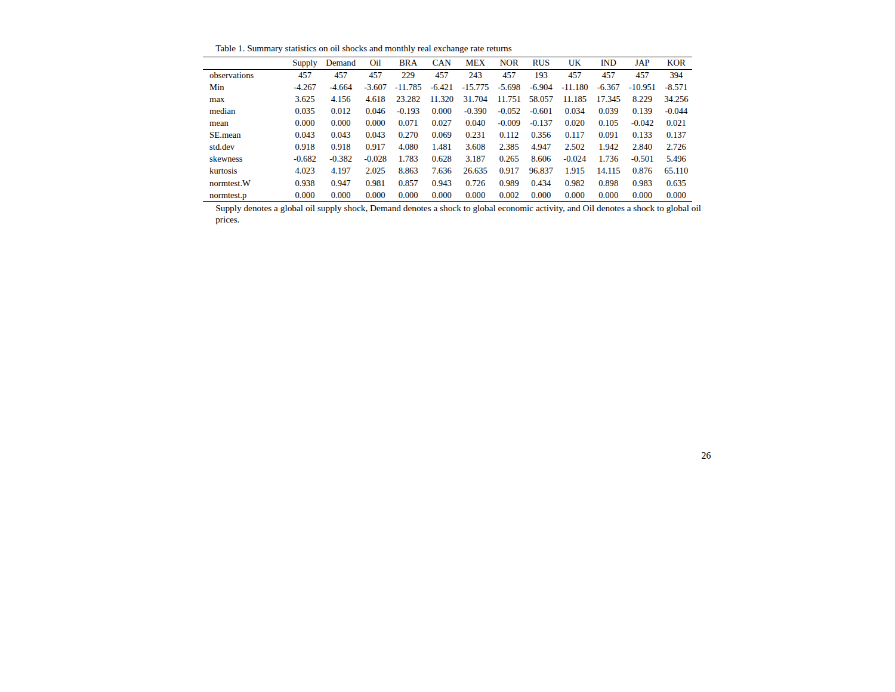Table 1. Summary statistics on oil shocks and monthly real exchange rate returns
| | Supply | Demand | Oil | BRA | CAN | MEX | NOR | RUS | UK | IND | JAP | KOR |
| --- | --- | --- | --- | --- | --- | --- | --- | --- | --- | --- | --- | --- |
| observations | 457 | 457 | 457 | 229 | 457 | 243 | 457 | 193 | 457 | 457 | 457 | 394 |
| Min | -4.267 | -4.664 | -3.607 | -11.785 | -6.421 | -15.775 | -5.698 | -6.904 | -11.180 | -6.367 | -10.951 | -8.571 |
| max | 3.625 | 4.156 | 4.618 | 23.282 | 11.320 | 31.704 | 11.751 | 58.057 | 11.185 | 17.345 | 8.229 | 34.256 |
| median | 0.035 | 0.012 | 0.046 | -0.193 | 0.000 | -0.390 | -0.052 | -0.601 | 0.034 | 0.039 | 0.139 | -0.044 |
| mean | 0.000 | 0.000 | 0.000 | 0.071 | 0.027 | 0.040 | -0.009 | -0.137 | 0.020 | 0.105 | -0.042 | 0.021 |
| SE.mean | 0.043 | 0.043 | 0.043 | 0.270 | 0.069 | 0.231 | 0.112 | 0.356 | 0.117 | 0.091 | 0.133 | 0.137 |
| std.dev | 0.918 | 0.918 | 0.917 | 4.080 | 1.481 | 3.608 | 2.385 | 4.947 | 2.502 | 1.942 | 2.840 | 2.726 |
| skewness | -0.682 | -0.382 | -0.028 | 1.783 | 0.628 | 3.187 | 0.265 | 8.606 | -0.024 | 1.736 | -0.501 | 5.496 |
| kurtosis | 4.023 | 4.197 | 2.025 | 8.863 | 7.636 | 26.635 | 0.917 | 96.837 | 1.915 | 14.115 | 0.876 | 65.110 |
| normtest.W | 0.938 | 0.947 | 0.981 | 0.857 | 0.943 | 0.726 | 0.989 | 0.434 | 0.982 | 0.898 | 0.983 | 0.635 |
| normtest.p | 0.000 | 0.000 | 0.000 | 0.000 | 0.000 | 0.000 | 0.002 | 0.000 | 0.000 | 0.000 | 0.000 | 0.000 |
Supply denotes a global oil supply shock, Demand denotes a shock to global economic activity, and Oil denotes a shock to global oil prices.
26